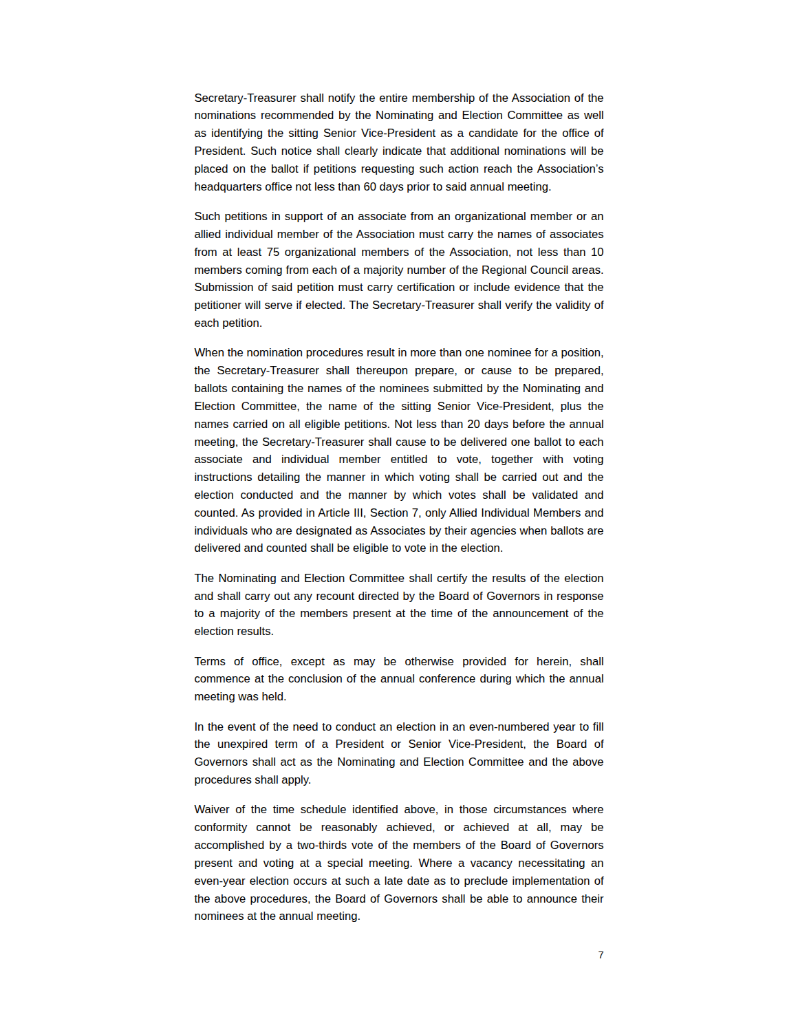Secretary-Treasurer shall notify the entire membership of the Association of the nominations recommended by the Nominating and Election Committee as well as identifying the sitting Senior Vice-President as a candidate for the office of President. Such notice shall clearly indicate that additional nominations will be placed on the ballot if petitions requesting such action reach the Association’s headquarters office not less than 60 days prior to said annual meeting.
Such petitions in support of an associate from an organizational member or an allied individual member of the Association must carry the names of associates from at least 75 organizational members of the Association, not less than 10 members coming from each of a majority number of the Regional Council areas. Submission of said petition must carry certification or include evidence that the petitioner will serve if elected. The Secretary-Treasurer shall verify the validity of each petition.
When the nomination procedures result in more than one nominee for a position, the Secretary-Treasurer shall thereupon prepare, or cause to be prepared, ballots containing the names of the nominees submitted by the Nominating and Election Committee, the name of the sitting Senior Vice-President, plus the names carried on all eligible petitions. Not less than 20 days before the annual meeting, the Secretary-Treasurer shall cause to be delivered one ballot to each associate and individual member entitled to vote, together with voting instructions detailing the manner in which voting shall be carried out and the election conducted and the manner by which votes shall be validated and counted. As provided in Article III, Section 7, only Allied Individual Members and individuals who are designated as Associates by their agencies when ballots are delivered and counted shall be eligible to vote in the election.
The Nominating and Election Committee shall certify the results of the election and shall carry out any recount directed by the Board of Governors in response to a majority of the members present at the time of the announcement of the election results.
Terms of office, except as may be otherwise provided for herein, shall commence at the conclusion of the annual conference during which the annual meeting was held.
In the event of the need to conduct an election in an even-numbered year to fill the unexpired term of a President or Senior Vice-President, the Board of Governors shall act as the Nominating and Election Committee and the above procedures shall apply.
Waiver of the time schedule identified above, in those circumstances where conformity cannot be reasonably achieved, or achieved at all, may be accomplished by a two-thirds vote of the members of the Board of Governors present and voting at a special meeting. Where a vacancy necessitating an even-year election occurs at such a late date as to preclude implementation of the above procedures, the Board of Governors shall be able to announce their nominees at the annual meeting.
7